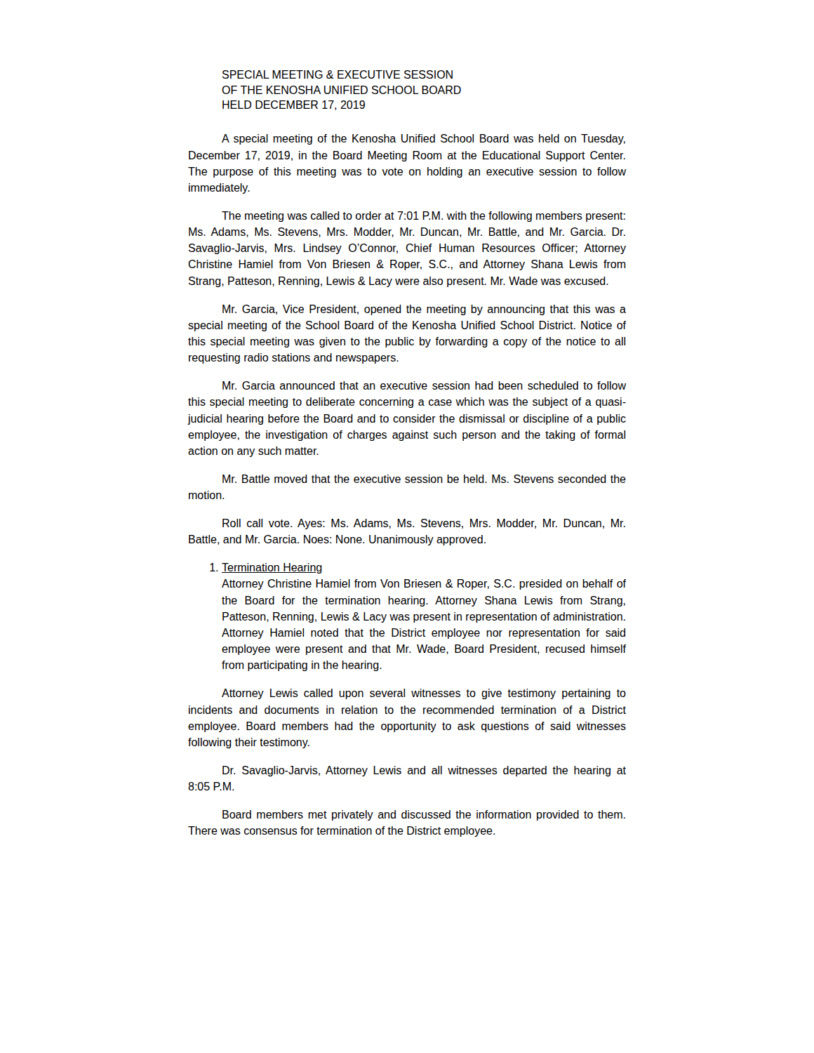SPECIAL MEETING & EXECUTIVE SESSION
OF THE KENOSHA UNIFIED SCHOOL BOARD
HELD DECEMBER 17, 2019
A special meeting of the Kenosha Unified School Board was held on Tuesday, December 17, 2019, in the Board Meeting Room at the Educational Support Center. The purpose of this meeting was to vote on holding an executive session to follow immediately.
The meeting was called to order at 7:01 P.M. with the following members present: Ms. Adams, Ms. Stevens, Mrs. Modder, Mr. Duncan, Mr. Battle, and Mr. Garcia. Dr. Savaglio-Jarvis, Mrs. Lindsey O’Connor, Chief Human Resources Officer; Attorney Christine Hamiel from Von Briesen & Roper, S.C., and Attorney Shana Lewis from Strang, Patteson, Renning, Lewis & Lacy were also present. Mr. Wade was excused.
Mr. Garcia, Vice President, opened the meeting by announcing that this was a special meeting of the School Board of the Kenosha Unified School District. Notice of this special meeting was given to the public by forwarding a copy of the notice to all requesting radio stations and newspapers.
Mr. Garcia announced that an executive session had been scheduled to follow this special meeting to deliberate concerning a case which was the subject of a quasi-judicial hearing before the Board and to consider the dismissal or discipline of a public employee, the investigation of charges against such person and the taking of formal action on any such matter.
Mr. Battle moved that the executive session be held. Ms. Stevens seconded the motion.
Roll call vote. Ayes: Ms. Adams, Ms. Stevens, Mrs. Modder, Mr. Duncan, Mr. Battle, and Mr. Garcia. Noes: None. Unanimously approved.
Termination Hearing
Attorney Christine Hamiel from Von Briesen & Roper, S.C. presided on behalf of the Board for the termination hearing. Attorney Shana Lewis from Strang, Patteson, Renning, Lewis & Lacy was present in representation of administration. Attorney Hamiel noted that the District employee nor representation for said employee were present and that Mr. Wade, Board President, recused himself from participating in the hearing.
Attorney Lewis called upon several witnesses to give testimony pertaining to incidents and documents in relation to the recommended termination of a District employee. Board members had the opportunity to ask questions of said witnesses following their testimony.
Dr. Savaglio-Jarvis, Attorney Lewis and all witnesses departed the hearing at 8:05 P.M.
Board members met privately and discussed the information provided to them. There was consensus for termination of the District employee.